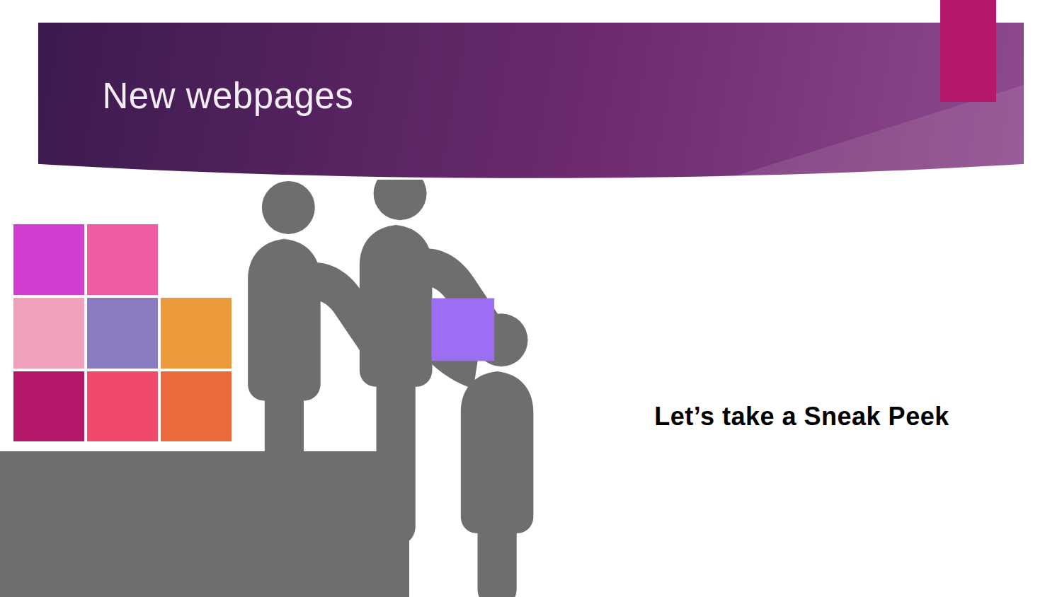New webpages
Let’s take a Sneak Peek